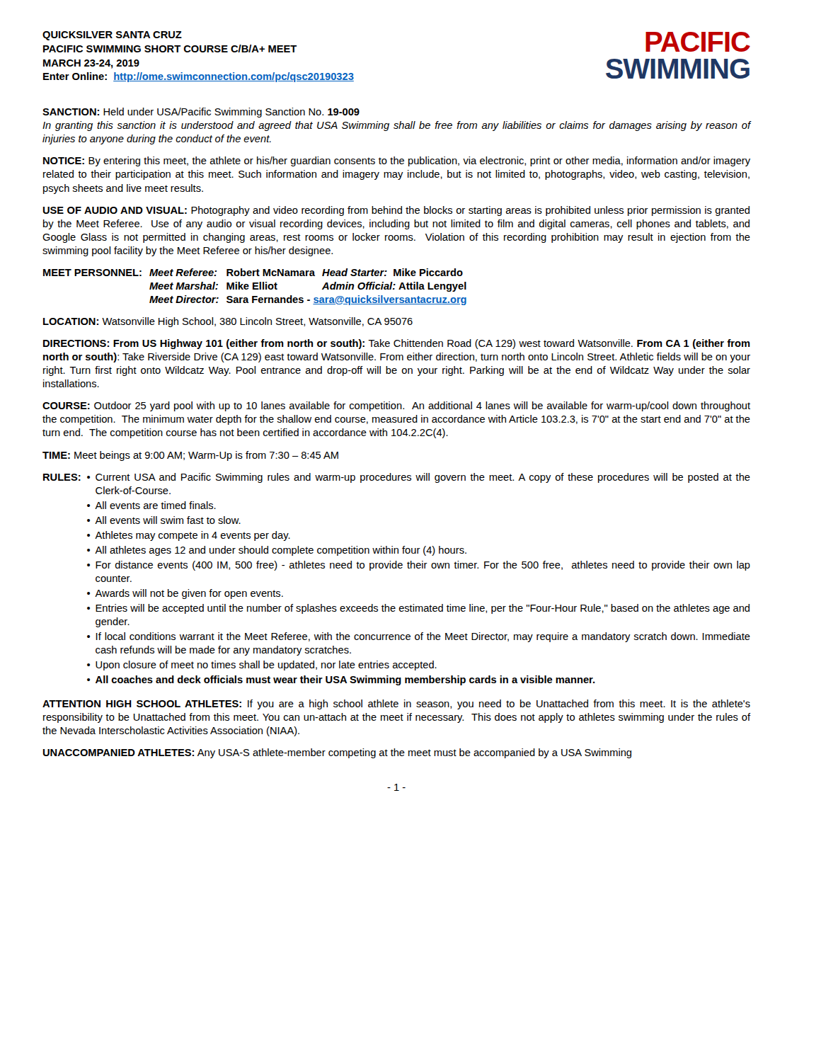QUICKSILVER SANTA CRUZ
PACIFIC SWIMMING SHORT COURSE C/B/A+ MEET
MARCH 23-24, 2019
Enter Online: http://ome.swimconnection.com/pc/qsc20190323
PACIFIC
SWIMMING
SANCTION: Held under USA/Pacific Swimming Sanction No. 19-009
In granting this sanction it is understood and agreed that USA Swimming shall be free from any liabilities or claims for damages arising by reason of injuries to anyone during the conduct of the event.
NOTICE: By entering this meet, the athlete or his/her guardian consents to the publication, via electronic, print or other media, information and/or imagery related to their participation at this meet. Such information and imagery may include, but is not limited to, photographs, video, web casting, television, psych sheets and live meet results.
USE OF AUDIO AND VISUAL: Photography and video recording from behind the blocks or starting areas is prohibited unless prior permission is granted by the Meet Referee. Use of any audio or visual recording devices, including but not limited to film and digital cameras, cell phones and tablets, and Google Glass is not permitted in changing areas, rest rooms or locker rooms. Violation of this recording prohibition may result in ejection from the swimming pool facility by the Meet Referee or his/her designee.
| MEET PERSONNEL: | Meet Referee: | Robert McNamara | Head Starter: Mike Piccardo |
| | Meet Marshal: | Mike Elliot | Admin Official: Attila Lengyel |
| | Meet Director: | Sara Fernandes - sara@quicksilversantacruz.org |
LOCATION: Watsonville High School, 380 Lincoln Street, Watsonville, CA 95076
DIRECTIONS: From US Highway 101 (either from north or south): Take Chittenden Road (CA 129) west toward Watsonville. From CA 1 (either from north or south): Take Riverside Drive (CA 129) east toward Watsonville. From either direction, turn north onto Lincoln Street. Athletic fields will be on your right. Turn first right onto Wildcatz Way. Pool entrance and drop-off will be on your right. Parking will be at the end of Wildcatz Way under the solar installations.
COURSE: Outdoor 25 yard pool with up to 10 lanes available for competition. An additional 4 lanes will be available for warm-up/cool down throughout the competition. The minimum water depth for the shallow end course, measured in accordance with Article 103.2.3, is 7'0" at the start end and 7'0" at the turn end. The competition course has not been certified in accordance with 104.2.2C(4).
TIME: Meet beings at 9:00 AM; Warm-Up is from 7:30 – 8:45 AM
RULES:
Current USA and Pacific Swimming rules and warm-up procedures will govern the meet. A copy of these procedures will be posted at the Clerk-of-Course.
All events are timed finals.
All events will swim fast to slow.
Athletes may compete in 4 events per day.
All athletes ages 12 and under should complete competition within four (4) hours.
For distance events (400 IM, 500 free) - athletes need to provide their own timer. For the 500 free, athletes need to provide their own lap counter.
Awards will not be given for open events.
Entries will be accepted until the number of splashes exceeds the estimated time line, per the "Four-Hour Rule," based on the athletes age and gender.
If local conditions warrant it the Meet Referee, with the concurrence of the Meet Director, may require a mandatory scratch down. Immediate cash refunds will be made for any mandatory scratches.
Upon closure of meet no times shall be updated, nor late entries accepted.
All coaches and deck officials must wear their USA Swimming membership cards in a visible manner.
ATTENTION HIGH SCHOOL ATHLETES: If you are a high school athlete in season, you need to be Unattached from this meet. It is the athlete's responsibility to be Unattached from this meet. You can un-attach at the meet if necessary. This does not apply to athletes swimming under the rules of the Nevada Interscholastic Activities Association (NIAA).
UNACCOMPANIED ATHLETES: Any USA-S athlete-member competing at the meet must be accompanied by a USA Swimming
- 1 -